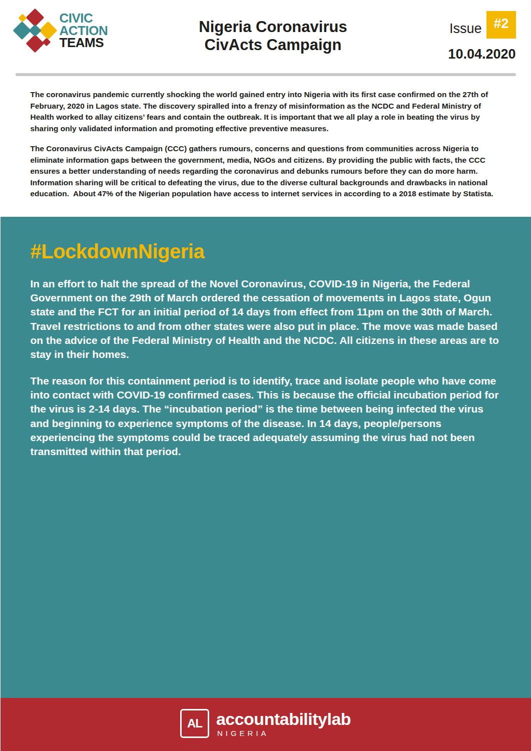CIVIC
ACTION
TEAMS
Nigeria Coronavirus
CivActs Campaign
Issue #2
10.04.2020
The coronavirus pandemic currently shocking the world gained entry into Nigeria with its first case confirmed on the 27th of February, 2020 in Lagos state. The discovery spiralled into a frenzy of misinformation as the NCDC and Federal Ministry of Health worked to allay citizens’ fears and contain the outbreak. It is important that we all play a role in beating the virus by sharing only validated information and promoting effective preventive measures.
The Coronavirus CivActs Campaign (CCC) gathers rumours, concerns and questions from communities across Nigeria to eliminate information gaps between the government, media, NGOs and citizens. By providing the public with facts, the CCC ensures a better understanding of needs regarding the coronavirus and debunks rumours before they can do more harm. Information sharing will be critical to defeating the virus, due to the diverse cultural backgrounds and drawbacks in national education. About 47% of the Nigerian population have access to internet services in according to a 2018 estimate by Statista.
#LockdownNigeria
In an effort to halt the spread of the Novel Coronavirus, COVID-19 in Nigeria, the Federal Government on the 29th of March ordered the cessation of movements in Lagos state, Ogun state and the FCT for an initial period of 14 days from effect from 11pm on the 30th of March. Travel restrictions to and from other states were also put in place. The move was made based on the advice of the Federal Ministry of Health and the NCDC. All citizens in these areas are to stay in their homes.
The reason for this containment period is to identify, trace and isolate people who have come into contact with COVID-19 confirmed cases. This is because the official incubation period for the virus is 2-14 days. The “incubation period” is the time between being infected the virus and beginning to experience symptoms of the disease. In 14 days, people/persons experiencing the symptoms could be traced adequately assuming the virus had not been transmitted within that period.
accountabilitylab
NIGERIA